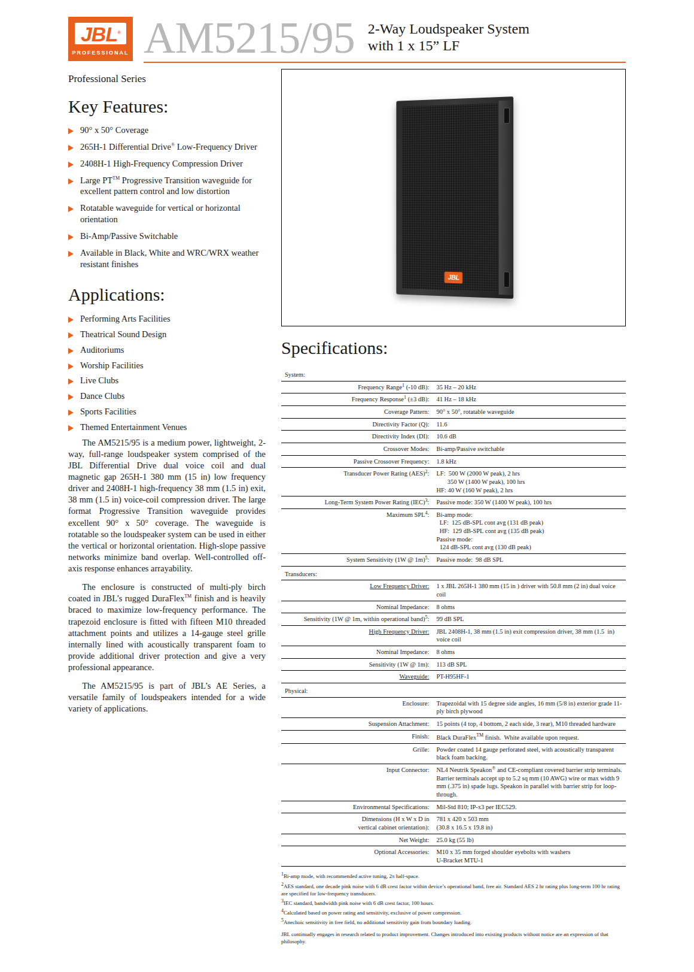JBL®
PROFESSIONAL
AM5215/95
2-Way Loudspeaker System
with 1 x 15” LF
Professional Series
Key Features:
90° x 50° Coverage
265H-1 Differential Drive® Low-Frequency Driver
2408H-1 High-Frequency Compression Driver
Large PTTM Progressive Transition waveguide for excellent pattern control and low distortion
Rotatable waveguide for vertical or horizontal orientation
Bi-Amp/Passive Switchable
Available in Black, White and WRC/WRX weather resistant finishes
Applications:
Performing Arts Facilities
Theatrical Sound Design
Auditoriums
Worship Facilities
Live Clubs
Dance Clubs
Sports Facilities
Themed Entertainment Venues
The AM5215/95 is a medium power, lightweight, 2-way, full-range loudspeaker system comprised of the JBL Differential Drive dual voice coil and dual magnetic gap 265H-1 380 mm (15 in) low frequency driver and 2408H-1 high-frequency 38 mm (1.5 in) exit, 38 mm (1.5 in) voice-coil compression driver. The large format Progressive Transition waveguide provides excellent 90° x 50° coverage. The waveguide is rotatable so the loudspeaker system can be used in either the vertical or horizontal orientation. High-slope passive networks minimize band overlap. Well-controlled off-axis response enhances arrayability.
The enclosure is constructed of multi-ply birch coated in JBL’s rugged DuraFlexTM finish and is heavily braced to maximize low-frequency performance. The trapezoid enclosure is fitted with fifteen M10 threaded attachment points and utilizes a 14-gauge steel grille internally lined with acoustically transparent foam to provide additional driver protection and give a very professional appearance.
The AM5215/95 is part of JBL’s AE Series, a versatile family of loudspeakers intended for a wide variety of applications.
JBL
Specifications:
| System: |
| Frequency Range 1 (-10 dB): | 35 Hz – 20 kHz |
| Frequency Response 1 (±3 dB): | 41 Hz – 18 kHz |
| Coverage Pattern: | 90° x 50°, rotatable waveguide |
| Directivity Factor (Q): | 11.6 |
| Directivity Index (DI): | 10.6 dB |
| Crossover Modes: | Bi-amp/Passive switchable |
| Passive Crossover Frequency: | 1.8 kHz |
| Transducer Power Rating (AES) 2 : | LF: 500 W (2000 W peak), 2 hrs 350 W (1400 W peak), 100 hrs HF: 40 W (160 W peak), 2 hrs |
| Long-Term System Power Rating (IEC) 3 : | Passive mode: 350 W (1400 W peak), 100 hrs |
| Maximum SPL 4 : | Bi-amp mode: LF: 125 dB-SPL cont avg (131 dB peak) HF: 129 dB-SPL cont avg (135 dB peak) Passive mode: 124 dB-SPL cont avg (130 dB peak) |
| System Sensitivity (1W @ 1m) 5 : | Passive mode: 98 dB SPL |
| Transducers: |
| Low Frequency Driver: | 1 x JBL 265H-1 380 mm (15 in ) driver with 50.8 mm (2 in) dual voice coil |
| Nominal Impedance: | 8 ohms |
| Sensitivity (1W @ 1m, within operational band) 5 : | 99 dB SPL |
| High Frequency Driver: | JBL 2408H-1, 38 mm (1.5 in) exit compression driver, 38 mm (1.5 in) voice coil |
| Nominal Impedance: | 8 ohms |
| Sensitivity (1W @ 1m): | 113 dB SPL |
| Waveguide: | PT-H95HF-1 |
| Physical: |
| Enclosure: | Trapezoidal with 15 degree side angles, 16 mm (5/8 in) exterior grade 11-ply birch plywood |
| Suspension Attachment: | 15 points (4 top, 4 bottom, 2 each side, 3 rear), M10 threaded hardware |
| Finish: | Black DuraFlex TM finish. White available upon request. |
| Grille: | Powder coated 14 gauge perforated steel, with acoustically transparent black foam backing. |
| Input Connector: | NL4 Neutrik Speakon ® and CE-compliant covered barrier strip terminals. Barrier terminals accept up to 5.2 sq mm (10 AWG) wire or max width 9 mm (.375 in) spade lugs. Speakon in parallel with barrier strip for loop-through. |
| Environmental Specifications: | Mil-Std 810; IP-x3 per IEC529. |
| Dimensions (H x W x D in vertical cabinet orientation): | 781 x 420 x 503 mm (30.8 x 16.5 x 19.8 in) |
| Net Weight: | 25.0 kg (55 lb) |
| Optional Accessories: | M10 x 35 mm forged shoulder eyebolts with washers U-Bracket MTU-1 |
1Bi-amp mode, with recommended active tuning, 2π half-space.
2AES standard, one decade pink noise with 6 dB crest factor within device’s operational band, free air. Standard AES 2 hr rating plus long-term 100 hr rating are specified for low-frequency transducers.
3IEC standard, bandwidth pink noise with 6 dB crest factor, 100 hours.
4Calculated based on power rating and sensitivity, exclusive of power compression.
5Anechoic sensitivity in free field, no additional sensitivity gain from boundary loading.
JBL continually engages in research related to product improvement. Changes introduced into existing products without notice are an expression of that philosophy.